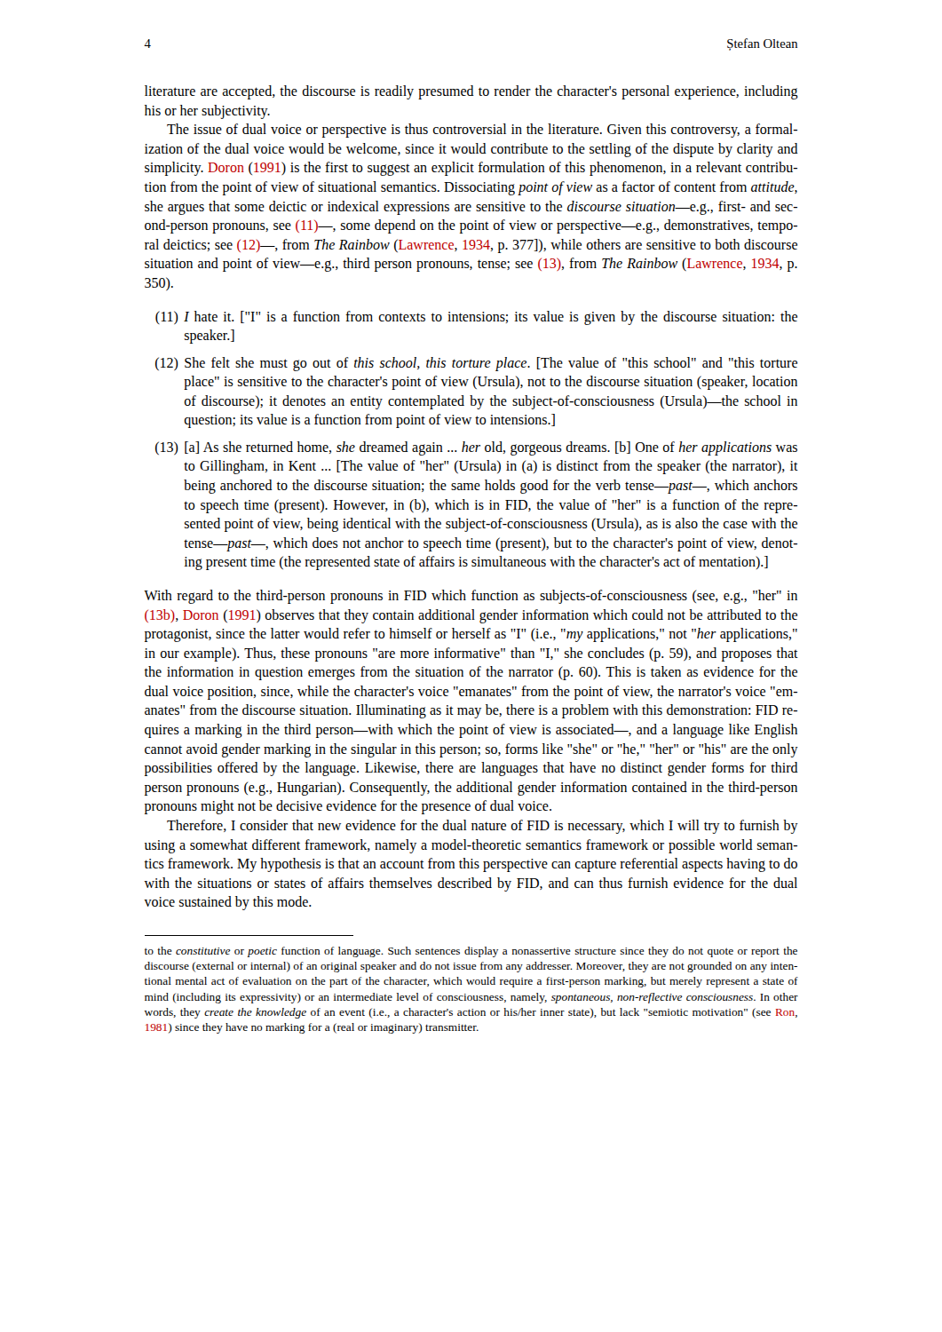4 Ștefan Oltean
literature are accepted, the discourse is readily presumed to render the character's personal experience, including his or her subjectivity.
The issue of dual voice or perspective is thus controversial in the literature. Given this controversy, a formalization of the dual voice would be welcome, since it would contribute to the settling of the dispute by clarity and simplicity. Doron (1991) is the first to suggest an explicit formulation of this phenomenon, in a relevant contribution from the point of view of situational semantics. Dissociating point of view as a factor of content from attitude, she argues that some deictic or indexical expressions are sensitive to the discourse situation—e.g., first- and second-person pronouns, see (11)—, some depend on the point of view or perspective—e.g., demonstratives, temporal deictics; see (12)—, from The Rainbow (Lawrence, 1934, p. 377]), while others are sensitive to both discourse situation and point of view—e.g., third person pronouns, tense; see (13), from The Rainbow (Lawrence, 1934, p. 350).
(11) I hate it. ["I" is a function from contexts to intensions; its value is given by the discourse situation: the speaker.]
(12) She felt she must go out of this school, this torture place. [The value of "this school" and "this torture place" is sensitive to the character's point of view (Ursula), not to the discourse situation (speaker, location of discourse); it denotes an entity contemplated by the subject-of-consciousness (Ursula)—the school in question; its value is a function from point of view to intensions.]
(13) [a] As she returned home, she dreamed again ... her old, gorgeous dreams. [b] One of her applications was to Gillingham, in Kent ... [The value of "her" (Ursula) in (a) is distinct from the speaker (the narrator), it being anchored to the discourse situation; the same holds good for the verb tense—past—, which anchors to speech time (present). However, in (b), which is in FID, the value of "her" is a function of the represented point of view, being identical with the subject-of-consciousness (Ursula), as is also the case with the tense—past—, which does not anchor to speech time (present), but to the character's point of view, denoting present time (the represented state of affairs is simultaneous with the character's act of mentation).]
With regard to the third-person pronouns in FID which function as subjects-of-consciousness (see, e.g., "her" in (13b), Doron (1991) observes that they contain additional gender information which could not be attributed to the protagonist, since the latter would refer to himself or herself as "I" (i.e., "my applications," not "her applications," in our example). Thus, these pronouns "are more informative" than "I," she concludes (p. 59), and proposes that the information in question emerges from the situation of the narrator (p. 60). This is taken as evidence for the dual voice position, since, while the character's voice "emanates" from the point of view, the narrator's voice "emanates" from the discourse situation. Illuminating as it may be, there is a problem with this demonstration: FID requires a marking in the third person—with which the point of view is associated—, and a language like English cannot avoid gender marking in the singular in this person; so, forms like "she" or "he," "her" or "his" are the only possibilities offered by the language. Likewise, there are languages that have no distinct gender forms for third person pronouns (e.g., Hungarian). Consequently, the additional gender information contained in the third-person pronouns might not be decisive evidence for the presence of dual voice.
Therefore, I consider that new evidence for the dual nature of FID is necessary, which I will try to furnish by using a somewhat different framework, namely a model-theoretic semantics framework or possible world semantics framework. My hypothesis is that an account from this perspective can capture referential aspects having to do with the situations or states of affairs themselves described by FID, and can thus furnish evidence for the dual voice sustained by this mode.
to the constitutive or poetic function of language. Such sentences display a nonassertive structure since they do not quote or report the discourse (external or internal) of an original speaker and do not issue from any addresser. Moreover, they are not grounded on any intentional mental act of evaluation on the part of the character, which would require a first-person marking, but merely represent a state of mind (including its expressivity) or an intermediate level of consciousness, namely, spontaneous, non-reflective consciousness. In other words, they create the knowledge of an event (i.e., a character's action or his/her inner state), but lack "semiotic motivation" (see Ron, 1981) since they have no marking for a (real or imaginary) transmitter.